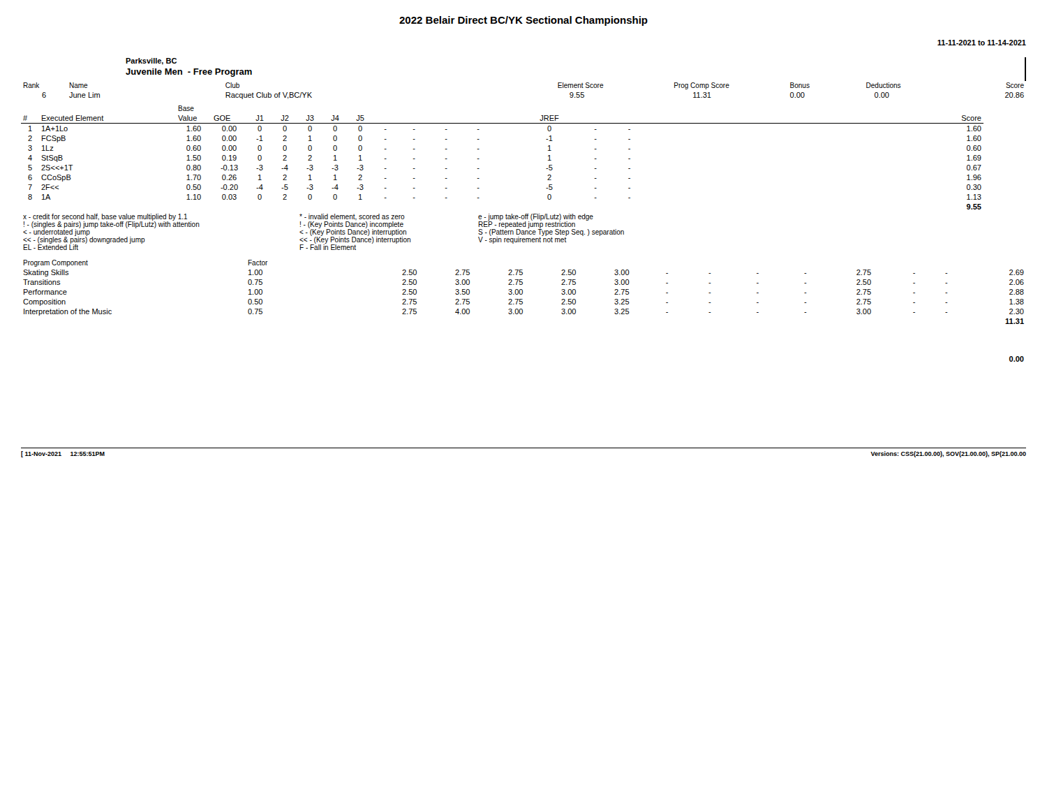2022 Belair Direct BC/YK Sectional Championship
11-11-2021 to 11-14-2021
Parksville, BC
Juvenile Men - Free Program
| Rank | Name | Club | | Element Score | Prog Comp Score | Bonus | Deductions | Score |
| 6 | June Lim | Racquet Club of V,BC/YK | | 9.55 | 11.31 | 0.00 | 0.00 | 20.86 |
| | | Base | | | | | |
| # | Executed Element | Value | GOE | J1 | J2 | J3 | J4 | J5 | | | | | | JREF | | | Score |
| 1 | 1A+1Lo | 1.60 | 0.00 | 0 | 0 | 0 | 0 | 0 | - | - | - | - | | 0 | - | - | 1.60 |
| 2 | FCSpB | 1.60 | 0.00 | -1 | 2 | 1 | 0 | 0 | - | - | - | - | | -1 | - | - | 1.60 |
| 3 | 1Lz | 0.60 | 0.00 | 0 | 0 | 0 | 0 | 0 | - | - | - | - | | 1 | - | - | 0.60 |
| 4 | StSqB | 1.50 | 0.19 | 0 | 2 | 2 | 1 | 1 | - | - | - | - | | 1 | - | - | 1.69 |
| 5 | 2S<<+1T | 0.80 | -0.13 | -3 | -4 | -3 | -3 | -3 | - | - | - | - | | -5 | - | - | 0.67 |
| 6 | CCoSpB | 1.70 | 0.26 | 1 | 2 | 1 | 1 | 2 | - | - | - | - | | 2 | - | - | 1.96 |
| 7 | 2F<< | 0.50 | -0.20 | -4 | -5 | -3 | -4 | -3 | - | - | - | - | | -5 | - | - | 0.30 |
| 8 | 1A | 1.10 | 0.03 | 0 | 2 | 0 | 0 | 1 | - | - | - | - | | 0 | - | - | 1.13 |
| | 9.55 |
| x - credit for second half, base value multiplied by 1.1 | * - invalid element, scored as zero | e - jump take-off (Flip/Lutz) with edge |
| ! - (singles & pairs) jump take-off (Flip/Lutz) with attention | ! - (Key Points Dance) incomplete | REP - repeated jump restriction |
| < - underrotated jump | < - (Key Points Dance) interruption | S - (Pattern Dance Type Step Seq. ) separation |
| << - (singles & pairs) downgraded jump | << - (Key Points Dance) interruption | V - spin requirement not met |
| EL - Extended Lift | F - Fall in Element | |
| Program Component | Factor | | | | | | | | | | | | | | |
| Skating Skills | 1.00 | | 2.50 | 2.75 | 2.75 | 2.50 | 3.00 | - | - | - | - | 2.75 | - | - | 2.69 |
| Transitions | 0.75 | | 2.50 | 3.00 | 2.75 | 2.75 | 3.00 | - | - | - | - | 2.50 | - | - | 2.06 |
| Performance | 1.00 | | 2.50 | 3.50 | 3.00 | 3.00 | 2.75 | - | - | - | - | 2.75 | - | - | 2.88 |
| Composition | 0.50 | | 2.75 | 2.75 | 2.75 | 2.50 | 3.25 | - | - | - | - | 2.75 | - | - | 1.38 |
| Interpretation of the Music | 0.75 | | 2.75 | 4.00 | 3.00 | 3.00 | 3.25 | - | - | - | - | 3.00 | - | - | 2.30 |
| | 11.31 |
| | 0.00 |
[ 11-Nov-2021 12:55:51PM
Versions: CSS(21.00.00), SOV(21.00.00), SP(21.00.00